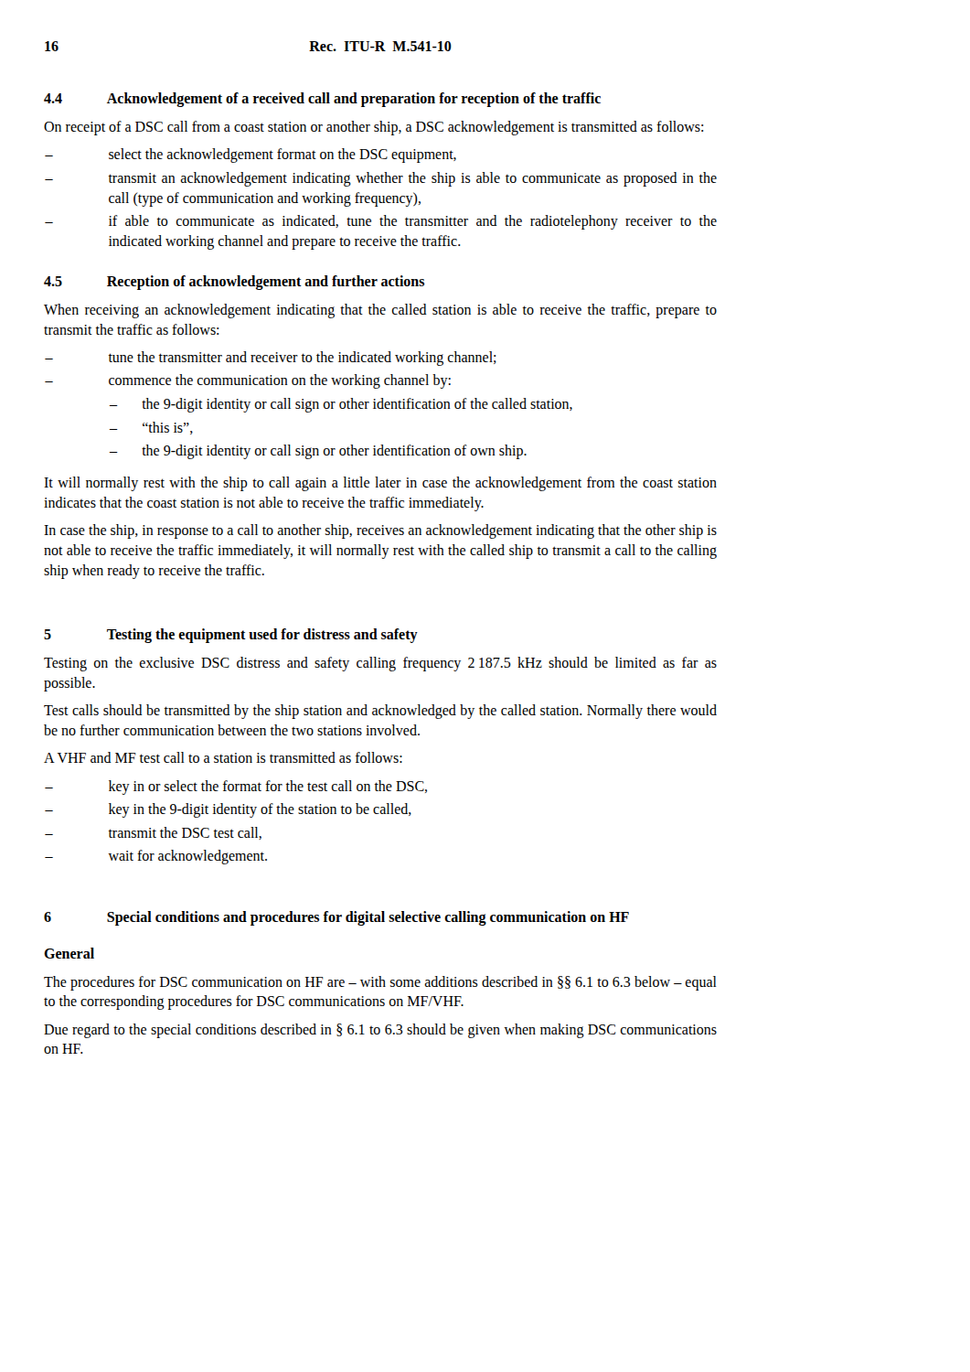16
Rec. ITU-R M.541-10
4.4 Acknowledgement of a received call and preparation for reception of the traffic
On receipt of a DSC call from a coast station or another ship, a DSC acknowledgement is transmitted as follows:
–select the acknowledgement format on the DSC equipment,
–transmit an acknowledgement indicating whether the ship is able to communicate as proposed in the call (type of communication and working frequency),
–if able to communicate as indicated, tune the transmitter and the radiotelephony receiver to the indicated working channel and prepare to receive the traffic.
4.5 Reception of acknowledgement and further actions
When receiving an acknowledgement indicating that the called station is able to receive the traffic, prepare to transmit the traffic as follows:
–tune the transmitter and receiver to the indicated working channel;
–commence the communication on the working channel by:
–the 9-digit identity or call sign or other identification of the called station,
–“this is”,
–the 9-digit identity or call sign or other identification of own ship.
It will normally rest with the ship to call again a little later in case the acknowledgement from the coast station indicates that the coast station is not able to receive the traffic immediately.
In case the ship, in response to a call to another ship, receives an acknowledgement indicating that the other ship is not able to receive the traffic immediately, it will normally rest with the called ship to transmit a call to the calling ship when ready to receive the traffic.
5 Testing the equipment used for distress and safety
Testing on the exclusive DSC distress and safety calling frequency 2 187.5 kHz should be limited as far as possible.
Test calls should be transmitted by the ship station and acknowledged by the called station. Normally there would be no further communication between the two stations involved.
A VHF and MF test call to a station is transmitted as follows:
–key in or select the format for the test call on the DSC,
–key in the 9-digit identity of the station to be called,
–transmit the DSC test call,
–wait for acknowledgement.
6 Special conditions and procedures for digital selective calling communication on HF
General
The procedures for DSC communication on HF are – with some additions described in §§ 6.1 to 6.3 below – equal to the corresponding procedures for DSC communications on MF/VHF.
Due regard to the special conditions described in § 6.1 to 6.3 should be given when making DSC communications on HF.